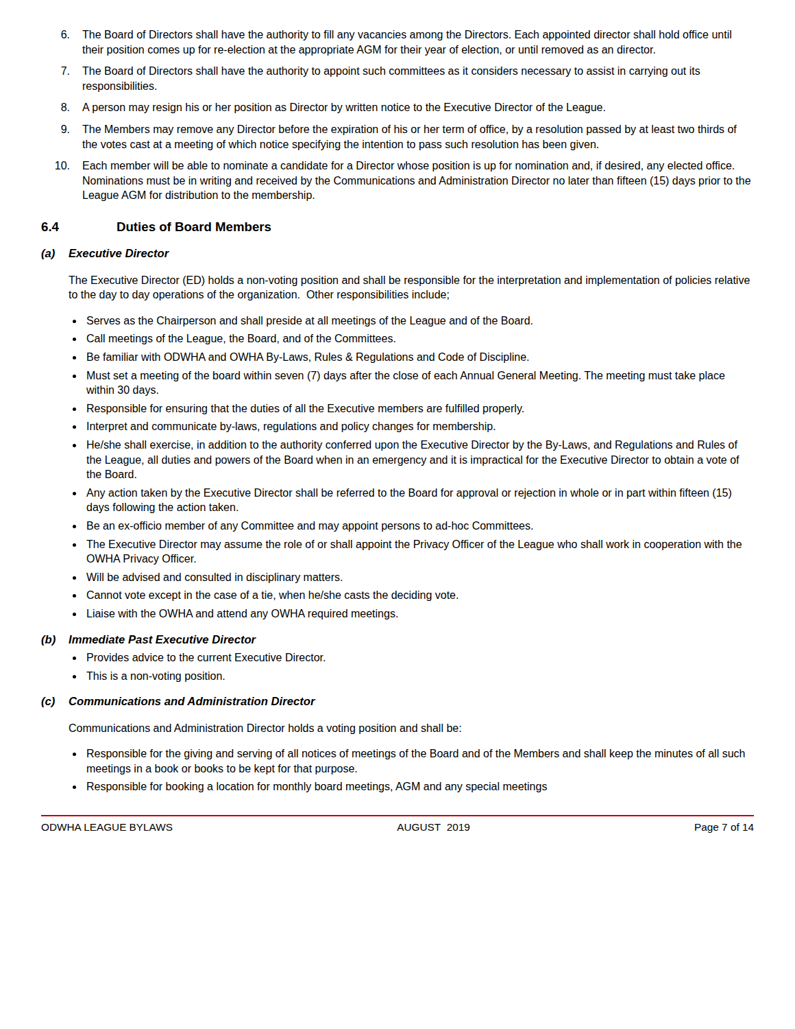6. The Board of Directors shall have the authority to fill any vacancies among the Directors. Each appointed director shall hold office until their position comes up for re-election at the appropriate AGM for their year of election, or until removed as an director.
7. The Board of Directors shall have the authority to appoint such committees as it considers necessary to assist in carrying out its responsibilities.
8. A person may resign his or her position as Director by written notice to the Executive Director of the League.
9. The Members may remove any Director before the expiration of his or her term of office, by a resolution passed by at least two thirds of the votes cast at a meeting of which notice specifying the intention to pass such resolution has been given.
10. Each member will be able to nominate a candidate for a Director whose position is up for nomination and, if desired, any elected office. Nominations must be in writing and received by the Communications and Administration Director no later than fifteen (15) days prior to the League AGM for distribution to the membership.
6.4 Duties of Board Members
(a) Executive Director
The Executive Director (ED) holds a non-voting position and shall be responsible for the interpretation and implementation of policies relative to the day to day operations of the organization. Other responsibilities include;
Serves as the Chairperson and shall preside at all meetings of the League and of the Board.
Call meetings of the League, the Board, and of the Committees.
Be familiar with ODWHA and OWHA By-Laws, Rules & Regulations and Code of Discipline.
Must set a meeting of the board within seven (7) days after the close of each Annual General Meeting. The meeting must take place within 30 days.
Responsible for ensuring that the duties of all the Executive members are fulfilled properly.
Interpret and communicate by-laws, regulations and policy changes for membership.
He/she shall exercise, in addition to the authority conferred upon the Executive Director by the By-Laws, and Regulations and Rules of the League, all duties and powers of the Board when in an emergency and it is impractical for the Executive Director to obtain a vote of the Board.
Any action taken by the Executive Director shall be referred to the Board for approval or rejection in whole or in part within fifteen (15) days following the action taken.
Be an ex-officio member of any Committee and may appoint persons to ad-hoc Committees.
The Executive Director may assume the role of or shall appoint the Privacy Officer of the League who shall work in cooperation with the OWHA Privacy Officer.
Will be advised and consulted in disciplinary matters.
Cannot vote except in the case of a tie, when he/she casts the deciding vote.
Liaise with the OWHA and attend any OWHA required meetings.
(b) Immediate Past Executive Director
Provides advice to the current Executive Director.
This is a non-voting position.
(c) Communications and Administration Director
Communications and Administration Director holds a voting position and shall be:
Responsible for the giving and serving of all notices of meetings of the Board and of the Members and shall keep the minutes of all such meetings in a book or books to be kept for that purpose.
Responsible for booking a location for monthly board meetings, AGM and any special meetings
ODWHA LEAGUE BYLAWS AUGUST 2019 Page 7 of 14